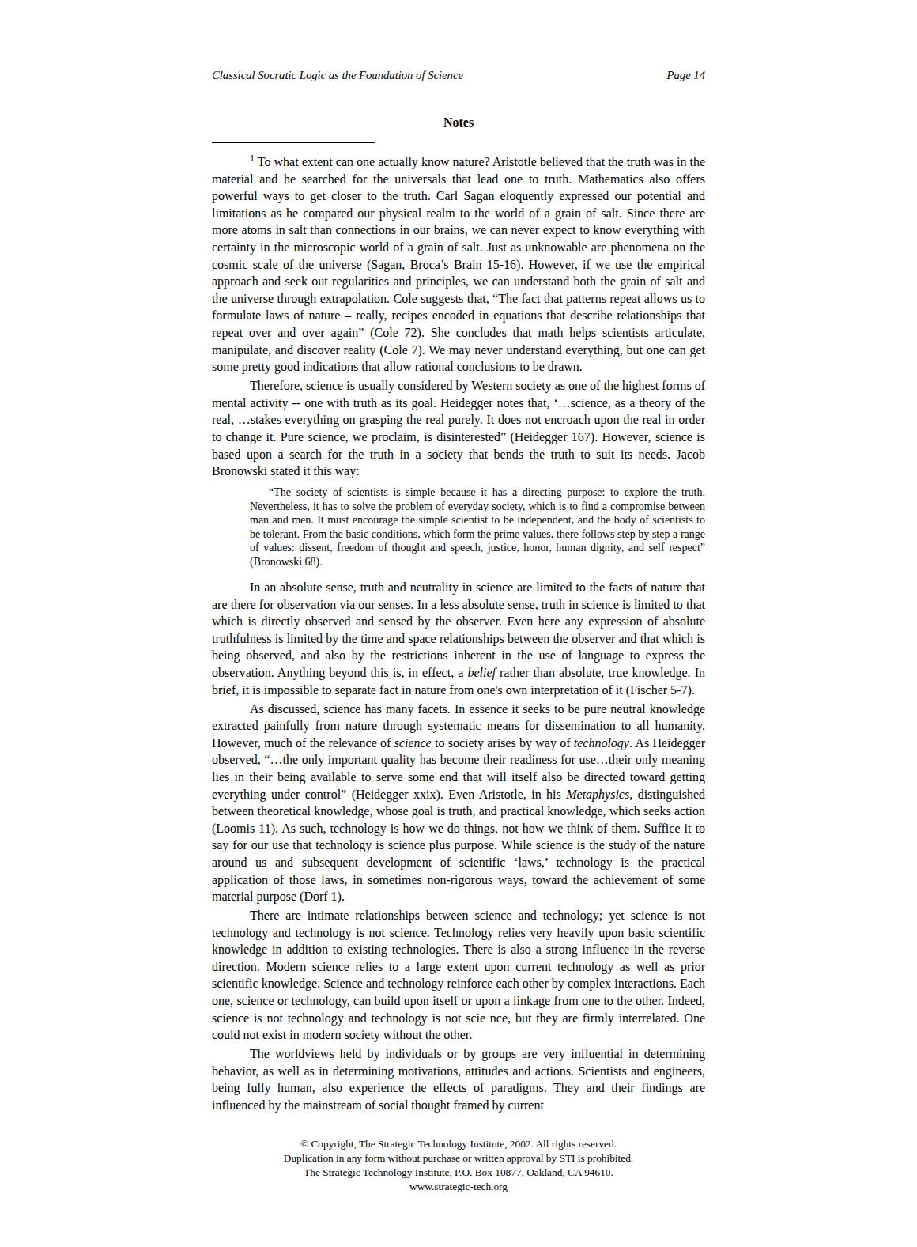Classical Socratic Logic as the Foundation of Science Page 14
Notes
1 To what extent can one actually know nature? Aristotle believed that the truth was in the material and he searched for the universals that lead one to truth. Mathematics also offers powerful ways to get closer to the truth. Carl Sagan eloquently expressed our potential and limitations as he compared our physical realm to the world of a grain of salt. Since there are more atoms in salt than connections in our brains, we can never expect to know everything with certainty in the microscopic world of a grain of salt. Just as unknowable are phenomena on the cosmic scale of the universe (Sagan, Broca’s Brain 15-16). However, if we use the empirical approach and seek out regularities and principles, we can understand both the grain of salt and the universe through extrapolation. Cole suggests that, “The fact that patterns repeat allows us to formulate laws of nature – really, recipes encoded in equations that describe relationships that repeat over and over again” (Cole 72). She concludes that math helps scientists articulate, manipulate, and discover reality (Cole 7). We may never understand everything, but one can get some pretty good indications that allow rational conclusions to be drawn.
Therefore, science is usually considered by Western society as one of the highest forms of mental activity -- one with truth as its goal. Heidegger notes that, ‘…science, as a theory of the real, …stakes everything on grasping the real purely. It does not encroach upon the real in order to change it. Pure science, we proclaim, is disinterested” (Heidegger 167). However, science is based upon a search for the truth in a society that bends the truth to suit its needs. Jacob Bronowski stated it this way:
“The society of scientists is simple because it has a directing purpose: to explore the truth. Nevertheless, it has to solve the problem of everyday society, which is to find a compromise between man and men. It must encourage the simple scientist to be independent, and the body of scientists to be tolerant. From the basic conditions, which form the prime values, there follows step by step a range of values: dissent, freedom of thought and speech, justice, honor, human dignity, and self respect” (Bronowski 68).
In an absolute sense, truth and neutrality in science are limited to the facts of nature that are there for observation via our senses. In a less absolute sense, truth in science is limited to that which is directly observed and sensed by the observer. Even here any expression of absolute truthfulness is limited by the time and space relationships between the observer and that which is being observed, and also by the restrictions inherent in the use of language to express the observation. Anything beyond this is, in effect, a belief rather than absolute, true knowledge. In brief, it is impossible to separate fact in nature from one's own interpretation of it (Fischer 5-7).
As discussed, science has many facets. In essence it seeks to be pure neutral knowledge extracted painfully from nature through systematic means for dissemination to all humanity. However, much of the relevance of science to society arises by way of technology. As Heidegger observed, “…the only important quality has become their readiness for use…their only meaning lies in their being available to serve some end that will itself also be directed toward getting everything under control” (Heidegger xxix). Even Aristotle, in his Metaphysics, distinguished between theoretical knowledge, whose goal is truth, and practical knowledge, which seeks action (Loomis 11). As such, technology is how we do things, not how we think of them. Suffice it to say for our use that technology is science plus purpose. While science is the study of the nature around us and subsequent development of scientific ‘laws,’ technology is the practical application of those laws, in sometimes non-rigorous ways, toward the achievement of some material purpose (Dorf 1).
There are intimate relationships between science and technology; yet science is not technology and technology is not science. Technology relies very heavily upon basic scientific knowledge in addition to existing technologies. There is also a strong influence in the reverse direction. Modern science relies to a large extent upon current technology as well as prior scientific knowledge. Science and technology reinforce each other by complex interactions. Each one, science or technology, can build upon itself or upon a linkage from one to the other. Indeed, science is not technology and technology is not scie nce, but they are firmly interrelated. One could not exist in modern society without the other.
The worldviews held by individuals or by groups are very influential in determining behavior, as well as in determining motivations, attitudes and actions. Scientists and engineers, being fully human, also experience the effects of paradigms. They and their findings are influenced by the mainstream of social thought framed by current
© Copyright, The Strategic Technology Institute, 2002. All rights reserved.
Duplication in any form without purchase or written approval by STI is prohibited.
The Strategic Technology Institute, P.O. Box 10877, Oakland, CA 94610.
www.strategic-tech.org